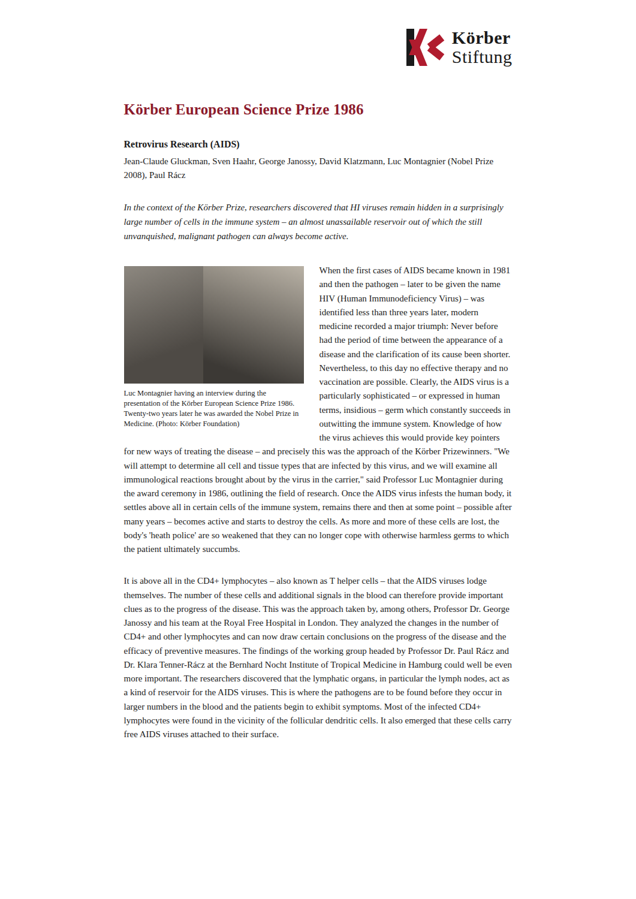Körber Stiftung
Körber European Science Prize 1986
Retrovirus Research (AIDS)
Jean-Claude Gluckman, Sven Haahr, George Janossy, David Klatzmann, Luc Montagnier (Nobel Prize 2008), Paul Rácz
In the context of the Körber Prize, researchers discovered that HI viruses remain hidden in a surprisingly large number of cells in the immune system – an almost unassailable reservoir out of which the still unvanquished, malignant pathogen can always become active.
Luc Montagnier having an interview during the presentation of the Körber European Science Prize 1986. Twenty-two years later he was awarded the Nobel Prize in Medicine. (Photo: Körber Foundation)
When the first cases of AIDS became known in 1981 and then the pathogen – later to be given the name HIV (Human Immunodeficiency Virus) – was identified less than three years later, modern medicine recorded a major triumph: Never before had the period of time between the appearance of a disease and the clarification of its cause been shorter. Nevertheless, to this day no effective therapy and no vaccination are possible. Clearly, the AIDS virus is a particularly sophisticated – or expressed in human terms, insidious – germ which constantly succeeds in outwitting the immune system. Knowledge of how the virus achieves this would provide key pointers for new ways of treating the disease – and precisely this was the approach of the Körber Prizewinners. "We will attempt to determine all cell and tissue types that are infected by this virus, and we will examine all immunological reactions brought about by the virus in the carrier," said Professor Luc Montagnier during the award ceremony in 1986, outlining the field of research. Once the AIDS virus infests the human body, it settles above all in certain cells of the immune system, remains there and then at some point – possible after many years – becomes active and starts to destroy the cells. As more and more of these cells are lost, the body's 'heath police' are so weakened that they can no longer cope with otherwise harmless germs to which the patient ultimately succumbs.
It is above all in the CD4+ lymphocytes – also known as T helper cells – that the AIDS viruses lodge themselves. The number of these cells and additional signals in the blood can therefore provide important clues as to the progress of the disease. This was the approach taken by, among others, Professor Dr. George Janossy and his team at the Royal Free Hospital in London. They analyzed the changes in the number of CD4+ and other lymphocytes and can now draw certain conclusions on the progress of the disease and the efficacy of preventive measures. The findings of the working group headed by Professor Dr. Paul Rácz and Dr. Klara Tenner-Rácz at the Bernhard Nocht Institute of Tropical Medicine in Hamburg could well be even more important. The researchers discovered that the lymphatic organs, in particular the lymph nodes, act as a kind of reservoir for the AIDS viruses. This is where the pathogens are to be found before they occur in larger numbers in the blood and the patients begin to exhibit symptoms. Most of the infected CD4+ lymphocytes were found in the vicinity of the follicular dendritic cells. It also emerged that these cells carry free AIDS viruses attached to their surface.